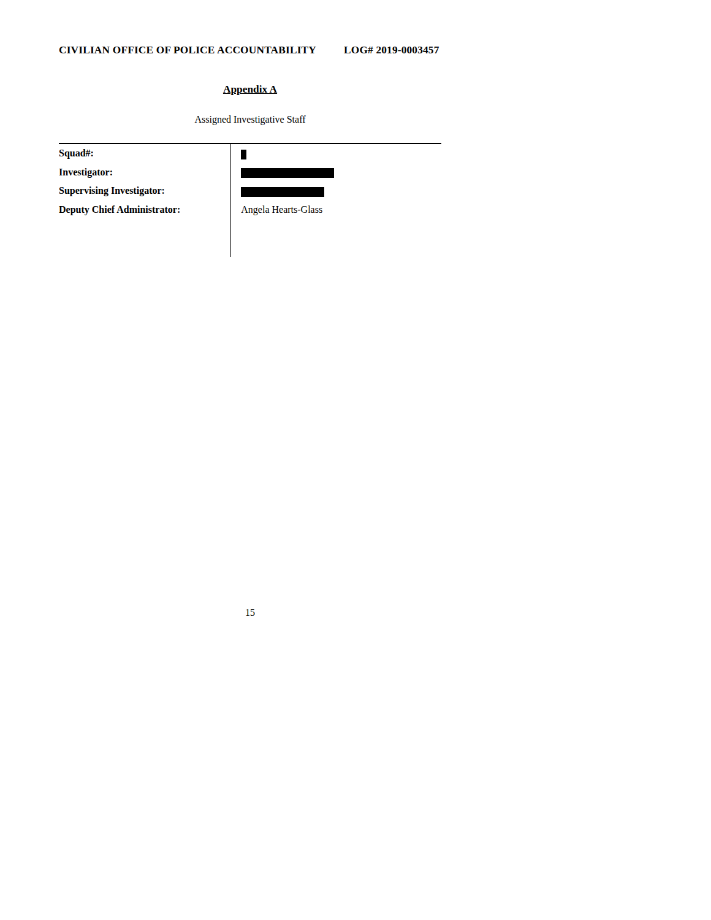CIVILIAN OFFICE OF POLICE ACCOUNTABILITY LOG# 2019-0003457
Appendix A
Assigned Investigative Staff
| Squad#: | |
| Investigator: | |
| Supervising Investigator: | |
| Deputy Chief Administrator: | Angela Hearts-Glass |
15